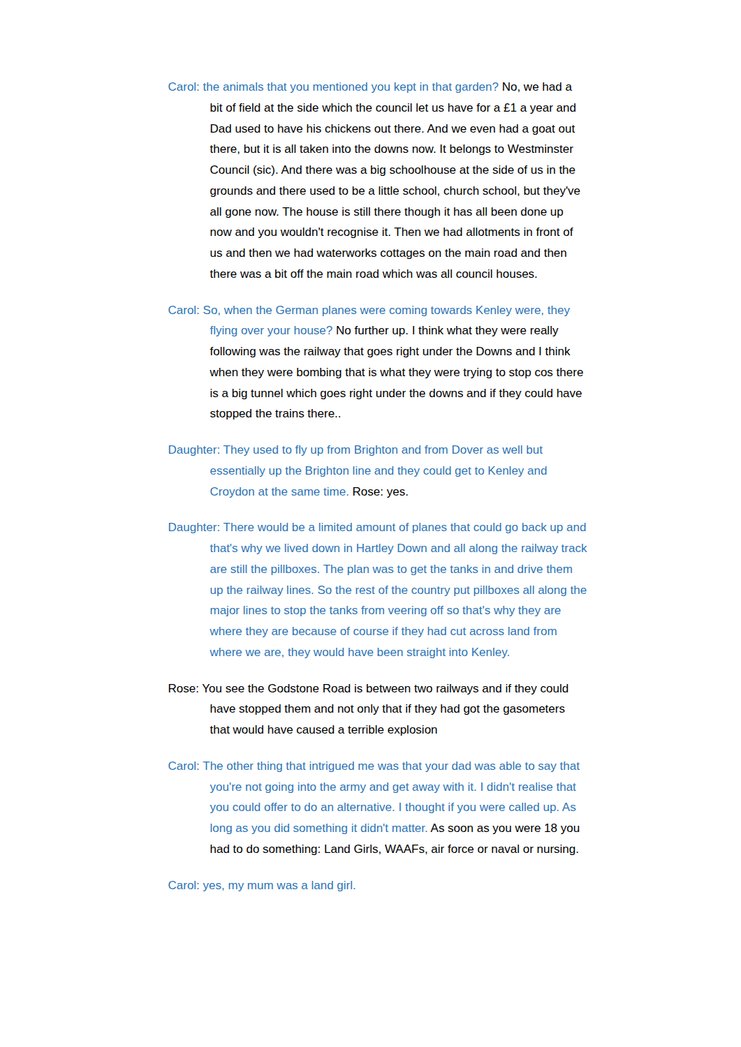Carol: the animals that you mentioned you kept in that garden? No, we had a bit of field at the side which the council let us have for a £1 a year and Dad used to have his chickens out there. And we even had a goat out there, but it is all taken into the downs now. It belongs to Westminster Council (sic). And there was a big schoolhouse at the side of us in the grounds and there used to be a little school, church school, but they've all gone now. The house is still there though it has all been done up now and you wouldn't recognise it. Then we had allotments in front of us and then we had waterworks cottages on the main road and then there was a bit off the main road which was all council houses.
Carol: So, when the German planes were coming towards Kenley were, they flying over your house? No further up. I think what they were really following was the railway that goes right under the Downs and I think when they were bombing that is what they were trying to stop cos there is a big tunnel which goes right under the downs and if they could have stopped the trains there..
Daughter: They used to fly up from Brighton and from Dover as well but essentially up the Brighton line and they could get to Kenley and Croydon at the same time. Rose: yes.
Daughter: There would be a limited amount of planes that could go back up and that's why we lived down in Hartley Down and all along the railway track are still the pillboxes. The plan was to get the tanks in and drive them up the railway lines. So the rest of the country put pillboxes all along the major lines to stop the tanks from veering off so that's why they are where they are because of course if they had cut across land from where we are, they would have been straight into Kenley.
Rose: You see the Godstone Road is between two railways and if they could have stopped them and not only that if they had got the gasometers that would have caused a terrible explosion
Carol: The other thing that intrigued me was that your dad was able to say that you're not going into the army and get away with it. I didn't realise that you could offer to do an alternative. I thought if you were called up. As long as you did something it didn't matter. As soon as you were 18 you had to do something: Land Girls, WAAFs, air force or naval or nursing.
Carol: yes, my mum was a land girl.